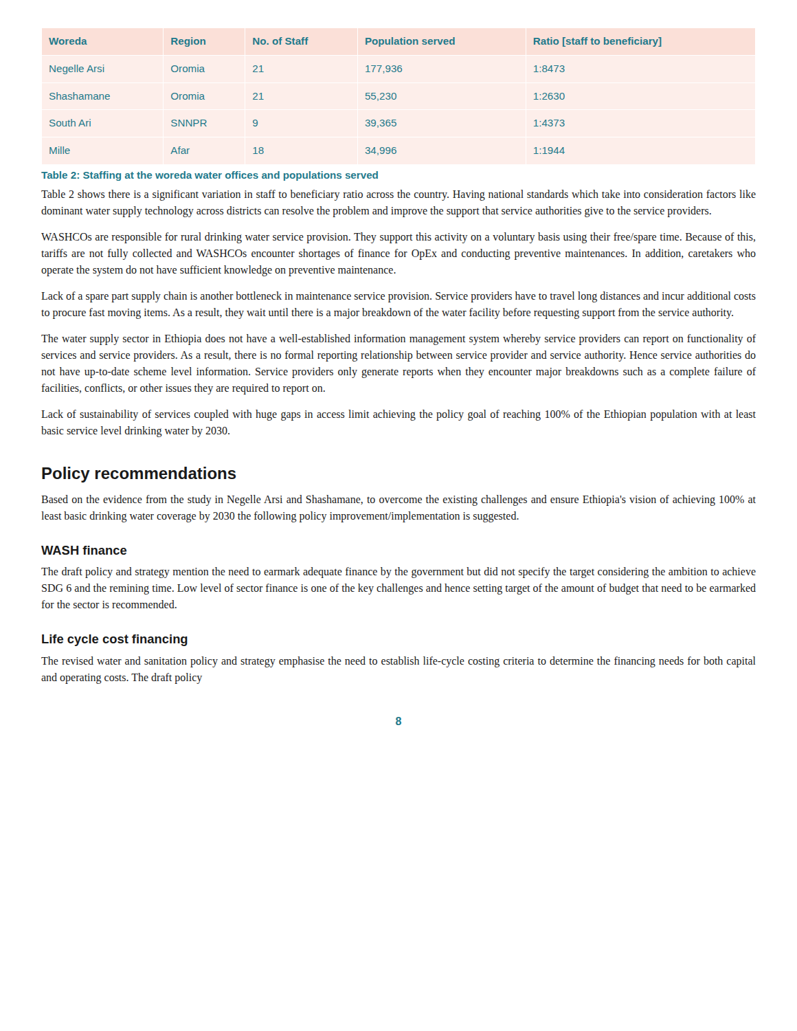Table 2: Staffing at the woreda water offices and populations served
| Woreda | Region | No. of Staff | Population served | Ratio [staff to beneficiary] |
| --- | --- | --- | --- | --- |
| Negelle Arsi | Oromia | 21 | 177,936 | 1:8473 |
| Shashamane | Oromia | 21 | 55,230 | 1:2630 |
| South Ari | SNNPR | 9 | 39,365 | 1:4373 |
| Mille | Afar | 18 | 34,996 | 1:1944 |
Table 2 shows there is a significant variation in staff to beneficiary ratio across the country. Having national standards which take into consideration factors like dominant water supply technology across districts can resolve the problem and improve the support that service authorities give to the service providers.
WASHCOs are responsible for rural drinking water service provision. They support this activity on a voluntary basis using their free/spare time. Because of this, tariffs are not fully collected and WASHCOs encounter shortages of finance for OpEx and conducting preventive maintenances. In addition, caretakers who operate the system do not have sufficient knowledge on preventive maintenance.
Lack of a spare part supply chain is another bottleneck in maintenance service provision. Service providers have to travel long distances and incur additional costs to procure fast moving items. As a result, they wait until there is a major breakdown of the water facility before requesting support from the service authority.
The water supply sector in Ethiopia does not have a well-established information management system whereby service providers can report on functionality of services and service providers. As a result, there is no formal reporting relationship between service provider and service authority. Hence service authorities do not have up-to-date scheme level information. Service providers only generate reports when they encounter major breakdowns such as a complete failure of facilities, conflicts, or other issues they are required to report on.
Lack of sustainability of services coupled with huge gaps in access limit achieving the policy goal of reaching 100% of the Ethiopian population with at least basic service level drinking water by 2030.
Policy recommendations
Based on the evidence from the study in Negelle Arsi and Shashamane, to overcome the existing challenges and ensure Ethiopia's vision of achieving 100% at least basic drinking water coverage by 2030 the following policy improvement/implementation is suggested.
WASH finance
The draft policy and strategy mention the need to earmark adequate finance by the government but did not specify the target considering the ambition to achieve SDG 6 and the remining time. Low level of sector finance is one of the key challenges and hence setting target of the amount of budget that need to be earmarked for the sector is recommended.
Life cycle cost financing
The revised water and sanitation policy and strategy emphasise the need to establish life-cycle costing criteria to determine the financing needs for both capital and operating costs. The draft policy
8